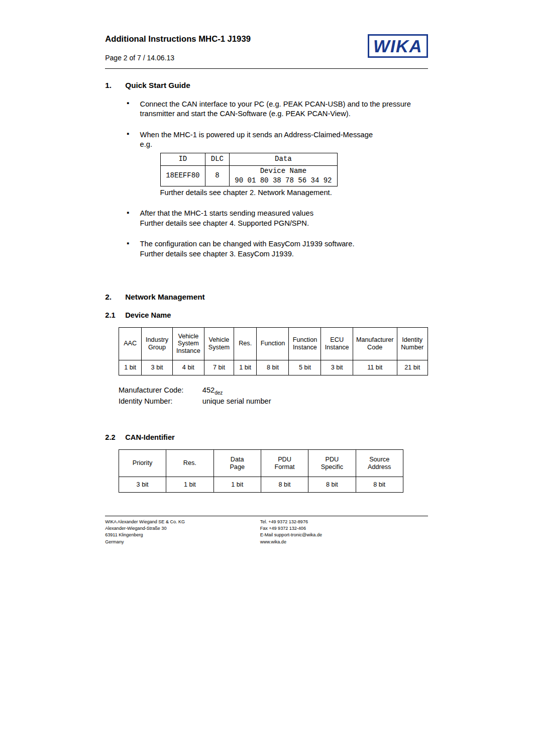Additional Instructions MHC-1 J1939
Page 2 of 7 / 14.06.13
WIKA
1. Quick Start Guide
Connect the CAN interface to your PC (e.g. PEAK PCAN-USB) and to the pressure transmitter and start the CAN-Software (e.g. PEAK PCAN-View).
When the MHC-1 is powered up it sends an Address-Claimed-Message
e.g.
| ID | DLC | Data |
| --- | --- | --- |
| 18EEFF80 | 8 | Device Name 90 01 80 38 78 56 34 92 |
Further details see chapter 2. Network Management.
After that the MHC-1 starts sending measured values
Further details see chapter 4. Supported PGN/SPN.
The configuration can be changed with EasyCom J1939 software.
Further details see chapter 3. EasyCom J1939.
2. Network Management
2.1 Device Name
| AAC | Industry Group | Vehicle System Instance | Vehicle System | Res. | Function | Function Instance | ECU Instance | Manufacturer Code | Identity Number |
| 1 bit | 3 bit | 4 bit | 7 bit | 1 bit | 8 bit | 5 bit | 3 bit | 11 bit | 21 bit |
| Manufacturer Code: | 452 dez |
| Identity Number: | unique serial number |
2.2 CAN-Identifier
| Priority | Res. | Data Page | PDU Format | PDU Specific | Source Address |
| 3 bit | 1 bit | 1 bit | 8 bit | 8 bit | 8 bit |
WIKA Alexander Wiegand SE & Co. KG
Alexander-Wiegand-Straße 30
63911 Klingenberg
Germany
Tel. +49 9372 132-8976
Fax +49 9372 132-406
E-Mail support-tronic@wika.de
www.wika.de